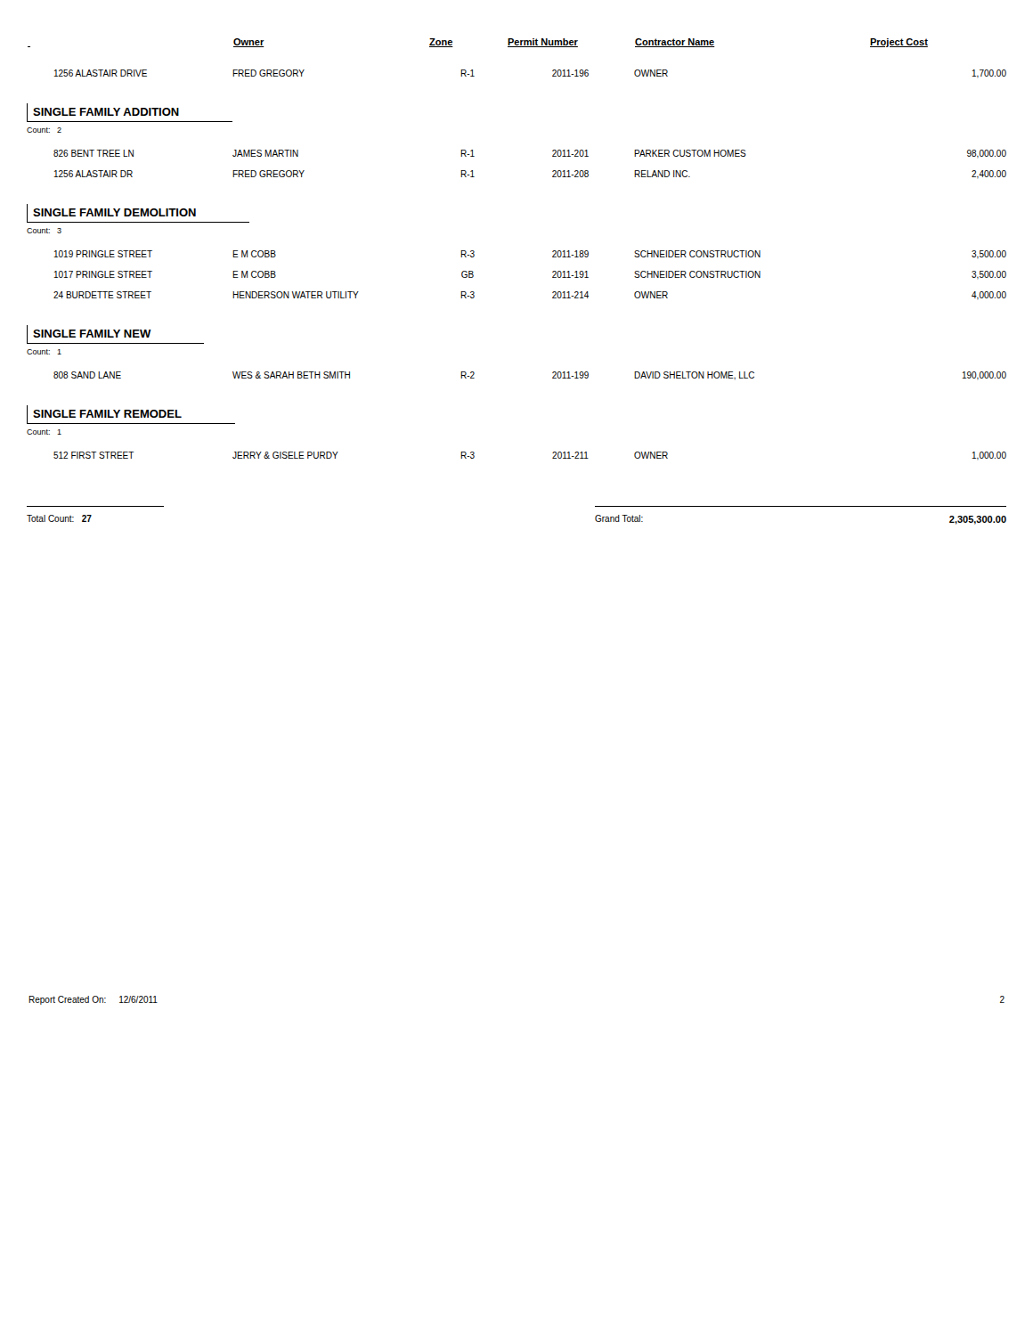| | Owner | Zone | Permit Number | Contractor Name | Project Cost |
| --- | --- | --- | --- | --- | --- |
| 1256 ALASTAIR DRIVE | FRED GREGORY | R-1 | 2011-196 | OWNER | 1,700.00 |
| SINGLE FAMILY ADDITION |
| Count: 2 |
| 826 BENT TREE LN | JAMES MARTIN | R-1 | 2011-201 | PARKER CUSTOM HOMES | 98,000.00 |
| 1256 ALASTAIR DR | FRED GREGORY | R-1 | 2011-208 | RELAND INC. | 2,400.00 |
| SINGLE FAMILY DEMOLITION |
| Count: 3 |
| 1019 PRINGLE STREET | E M COBB | R-3 | 2011-189 | SCHNEIDER CONSTRUCTION | 3,500.00 |
| 1017 PRINGLE STREET | E M COBB | GB | 2011-191 | SCHNEIDER CONSTRUCTION | 3,500.00 |
| 24 BURDETTE STREET | HENDERSON WATER UTILITY | R-3 | 2011-214 | OWNER | 4,000.00 |
| SINGLE FAMILY NEW |
| Count: 1 |
| 808 SAND LANE | WES & SARAH BETH SMITH | R-2 | 2011-199 | DAVID SHELTON HOME, LLC | 190,000.00 |
| SINGLE FAMILY REMODEL |
| Count: 1 |
| 512 FIRST STREET | JERRY & GISELE PURDY | R-3 | 2011-211 | OWNER | 1,000.00 |
| Total Count: 27 | | | Grand Total: | 2,305,300.00 |
| Report Created On: 12/6/2011 | 2 |